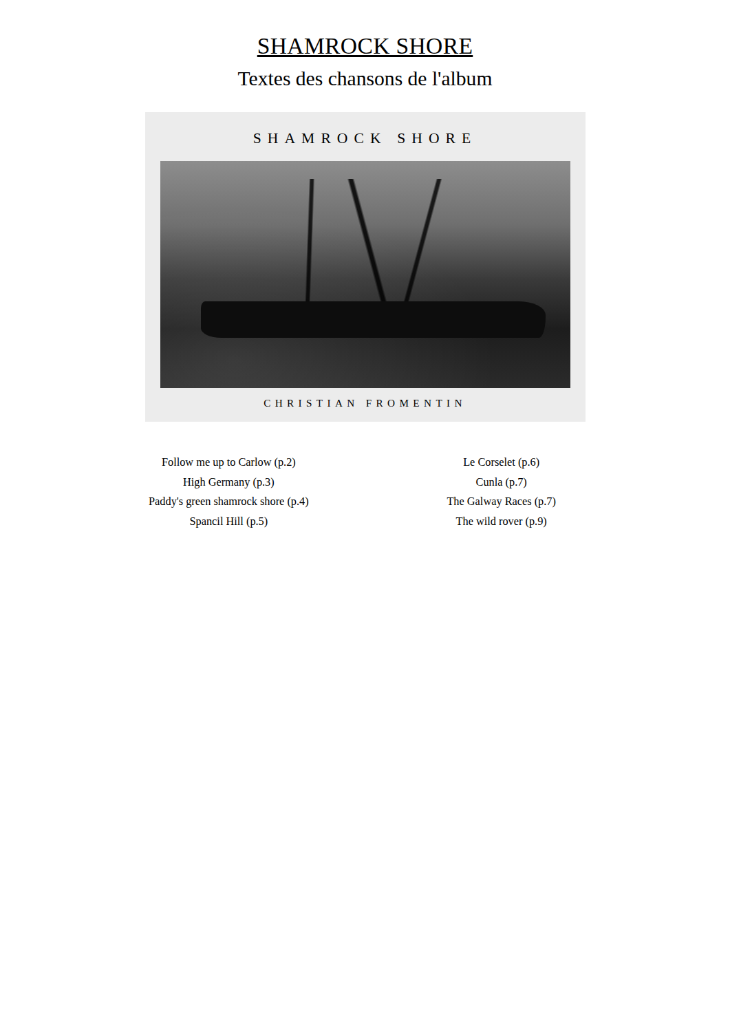SHAMROCK SHORE
Textes des chansons de l'album
Shamrock Shore
Christian Fromentin
Follow me up to Carlow (p.2)
High Germany (p.3)
Paddy's green shamrock shore (p.4)
Spancil Hill (p.5)
Le Corselet (p.6)
Cunla (p.7)
The Galway Races (p.7)
The wild rover (p.9)